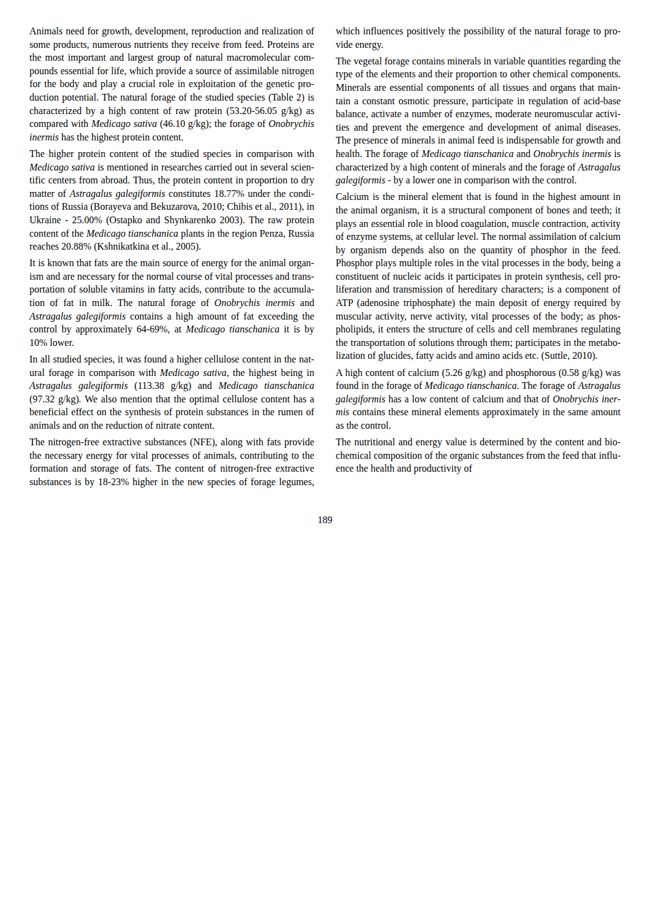Animals need for growth, development, reproduction and realization of some products, numerous nutrients they receive from feed. Proteins are the most important and largest group of natural macromolecular compounds essential for life, which provide a source of assimilable nitrogen for the body and play a crucial role in exploitation of the genetic production potential. The natural forage of the studied species (Table 2) is characterized by a high content of raw protein (53.20-56.05 g/kg) as compared with Medicago sativa (46.10 g/kg); the forage of Onobrychis inermis has the highest protein content.
The higher protein content of the studied species in comparison with Medicago sativa is mentioned in researches carried out in several scientific centers from abroad. Thus, the protein content in proportion to dry matter of Astragalus galegiformis constitutes 18.77% under the conditions of Russia (Borayeva and Bekuzarova, 2010; Chibis et al., 2011), in Ukraine - 25.00% (Ostapko and Shynkarenko 2003). The raw protein content of the Medicago tianschanica plants in the region Penza, Russia reaches 20.88% (Kshnikatkina et al., 2005).
It is known that fats are the main source of energy for the animal organism and are necessary for the normal course of vital processes and transportation of soluble vitamins in fatty acids, contribute to the accumulation of fat in milk. The natural forage of Onobrychis inermis and Astragalus galegiformis contains a high amount of fat exceeding the control by approximately 64-69%, at Medicago tianschanica it is by 10% lower.
In all studied species, it was found a higher cellulose content in the natural forage in comparison with Medicago sativa, the highest being in Astragalus galegiformis (113.38 g/kg) and Medicago tianschanica (97.32 g/kg). We also mention that the optimal cellulose content has a beneficial effect on the synthesis of protein substances in the rumen of animals and on the reduction of nitrate content.
The nitrogen-free extractive substances (NFE), along with fats provide the necessary energy for vital processes of animals, contributing to the formation and storage of fats. The content of nitrogen-free extractive substances is by 18-23% higher in the new species of forage legumes, which influences positively the possibility of the natural forage to provide energy.
The vegetal forage contains minerals in variable quantities regarding the type of the elements and their proportion to other chemical components. Minerals are essential components of all tissues and organs that maintain a constant osmotic pressure, participate in regulation of acid-base balance, activate a number of enzymes, moderate neuromuscular activities and prevent the emergence and development of animal diseases. The presence of minerals in animal feed is indispensable for growth and health. The forage of Medicago tianschanica and Onobrychis inermis is characterized by a high content of minerals and the forage of Astragalus galegiformis - by a lower one in comparison with the control.
Calcium is the mineral element that is found in the highest amount in the animal organism, it is a structural component of bones and teeth; it plays an essential role in blood coagulation, muscle contraction, activity of enzyme systems, at cellular level. The normal assimilation of calcium by organism depends also on the quantity of phosphor in the feed. Phosphor plays multiple roles in the vital processes in the body, being a constituent of nucleic acids it participates in protein synthesis, cell proliferation and transmission of hereditary characters; is a component of ATP (adenosine triphosphate) the main deposit of energy required by muscular activity, nerve activity, vital processes of the body; as phospholipids, it enters the structure of cells and cell membranes regulating the transportation of solutions through them; participates in the metabolization of glucides, fatty acids and amino acids etc. (Suttle, 2010).
A high content of calcium (5.26 g/kg) and phosphorous (0.58 g/kg) was found in the forage of Medicago tianschanica. The forage of Astragalus galegiformis has a low content of calcium and that of Onobrychis inermis contains these mineral elements approximately in the same amount as the control.
The nutritional and energy value is determined by the content and biochemical composition of the organic substances from the feed that influence the health and productivity of
189